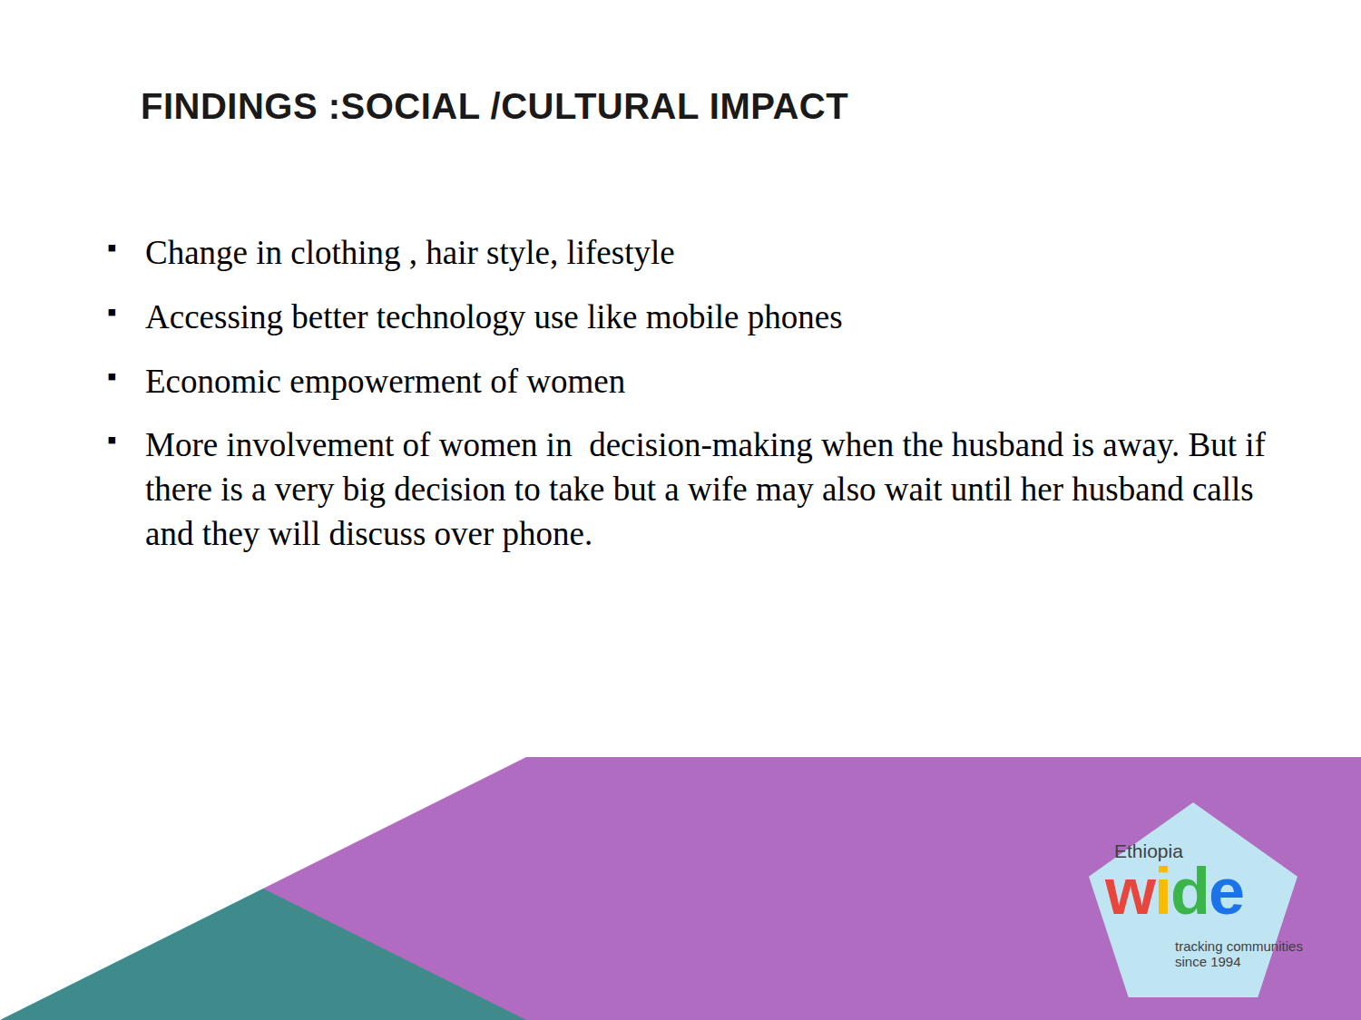FINDINGS :SOCIAL /CULTURAL IMPACT
Change in clothing , hair style, lifestyle
Accessing better technology use like mobile phones
Economic empowerment of women
More involvement of women in decision-making when the husband is away. But if there is a very big decision to take but a wife may also wait until her husband calls and they will discuss over phone.
Ethiopia
wide
tracking communities
since 1994